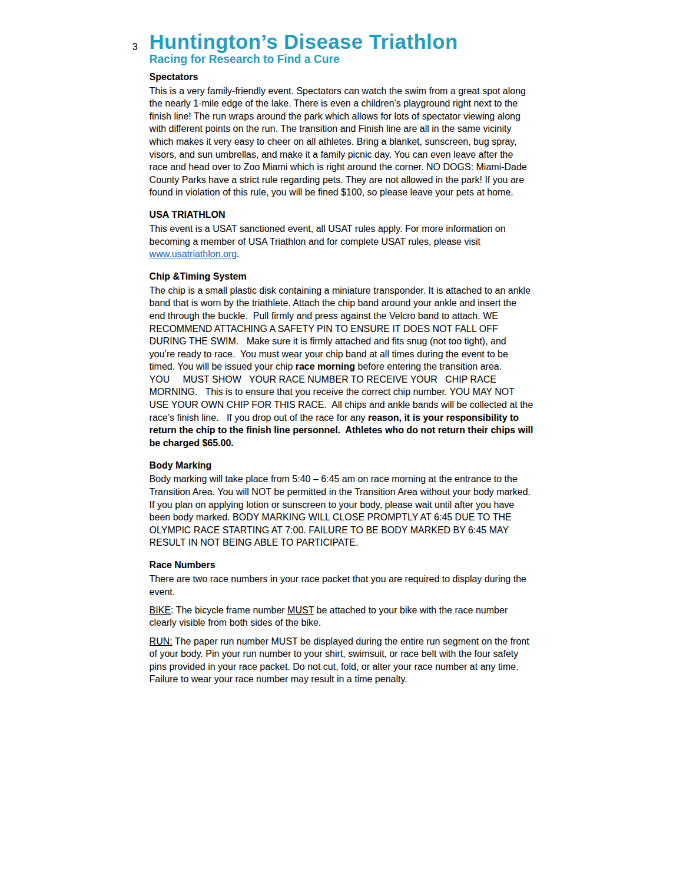Huntington’s Disease Triathlon
Racing for Research to Find a Cure
3
Spectators
This is a very family-friendly event. Spectators can watch the swim from a great spot along the nearly 1-mile edge of the lake. There is even a children’s playground right next to the finish line! The run wraps around the park which allows for lots of spectator viewing along with different points on the run. The transition and Finish line are all in the same vicinity which makes it very easy to cheer on all athletes. Bring a blanket, sunscreen, bug spray, visors, and sun umbrellas, and make it a family picnic day. You can even leave after the race and head over to Zoo Miami which is right around the corner. NO DOGS: Miami-Dade County Parks have a strict rule regarding pets. They are not allowed in the park! If you are found in violation of this rule, you will be fined $100, so please leave your pets at home.
USA TRIATHLON
This event is a USAT sanctioned event, all USAT rules apply. For more information on becoming a member of USA Triathlon and for complete USAT rules, please visit www.usatriathlon.org.
Chip &Timing System
The chip is a small plastic disk containing a miniature transponder. It is attached to an ankle band that is worn by the triathlete. Attach the chip band around your ankle and insert the end through the buckle. Pull firmly and press against the Velcro band to attach. WE RECOMMEND ATTACHING A SAFETY PIN TO ENSURE IT DOES NOT FALL OFF DURING THE SWIM. Make sure it is firmly attached and fits snug (not too tight), and you’re ready to race. You must wear your chip band at all times during the event to be timed. You will be issued your chip race morning before entering the transition area. YOU MUST SHOW YOUR RACE NUMBER TO RECEIVE YOUR CHIP RACE MORNING. This is to ensure that you receive the correct chip number. YOU MAY NOT USE YOUR OWN CHIP FOR THIS RACE. All chips and ankle bands will be collected at the race’s finish line. If you drop out of the race for any reason, it is your responsibility to return the chip to the finish line personnel. Athletes who do not return their chips will be charged $65.00.
Body Marking
Body marking will take place from 5:40 – 6:45 am on race morning at the entrance to the Transition Area. You will NOT be permitted in the Transition Area without your body marked. If you plan on applying lotion or sunscreen to your body, please wait until after you have been body marked. BODY MARKING WILL CLOSE PROMPTLY AT 6:45 DUE TO THE OLYMPIC RACE STARTING AT 7:00. FAILURE TO BE BODY MARKED BY 6:45 MAY RESULT IN NOT BEING ABLE TO PARTICIPATE.
Race Numbers
There are two race numbers in your race packet that you are required to display during the event.
BIKE: The bicycle frame number MUST be attached to your bike with the race number clearly visible from both sides of the bike.
RUN: The paper run number MUST be displayed during the entire run segment on the front of your body. Pin your run number to your shirt, swimsuit, or race belt with the four safety pins provided in your race packet. Do not cut, fold, or alter your race number at any time. Failure to wear your race number may result in a time penalty.